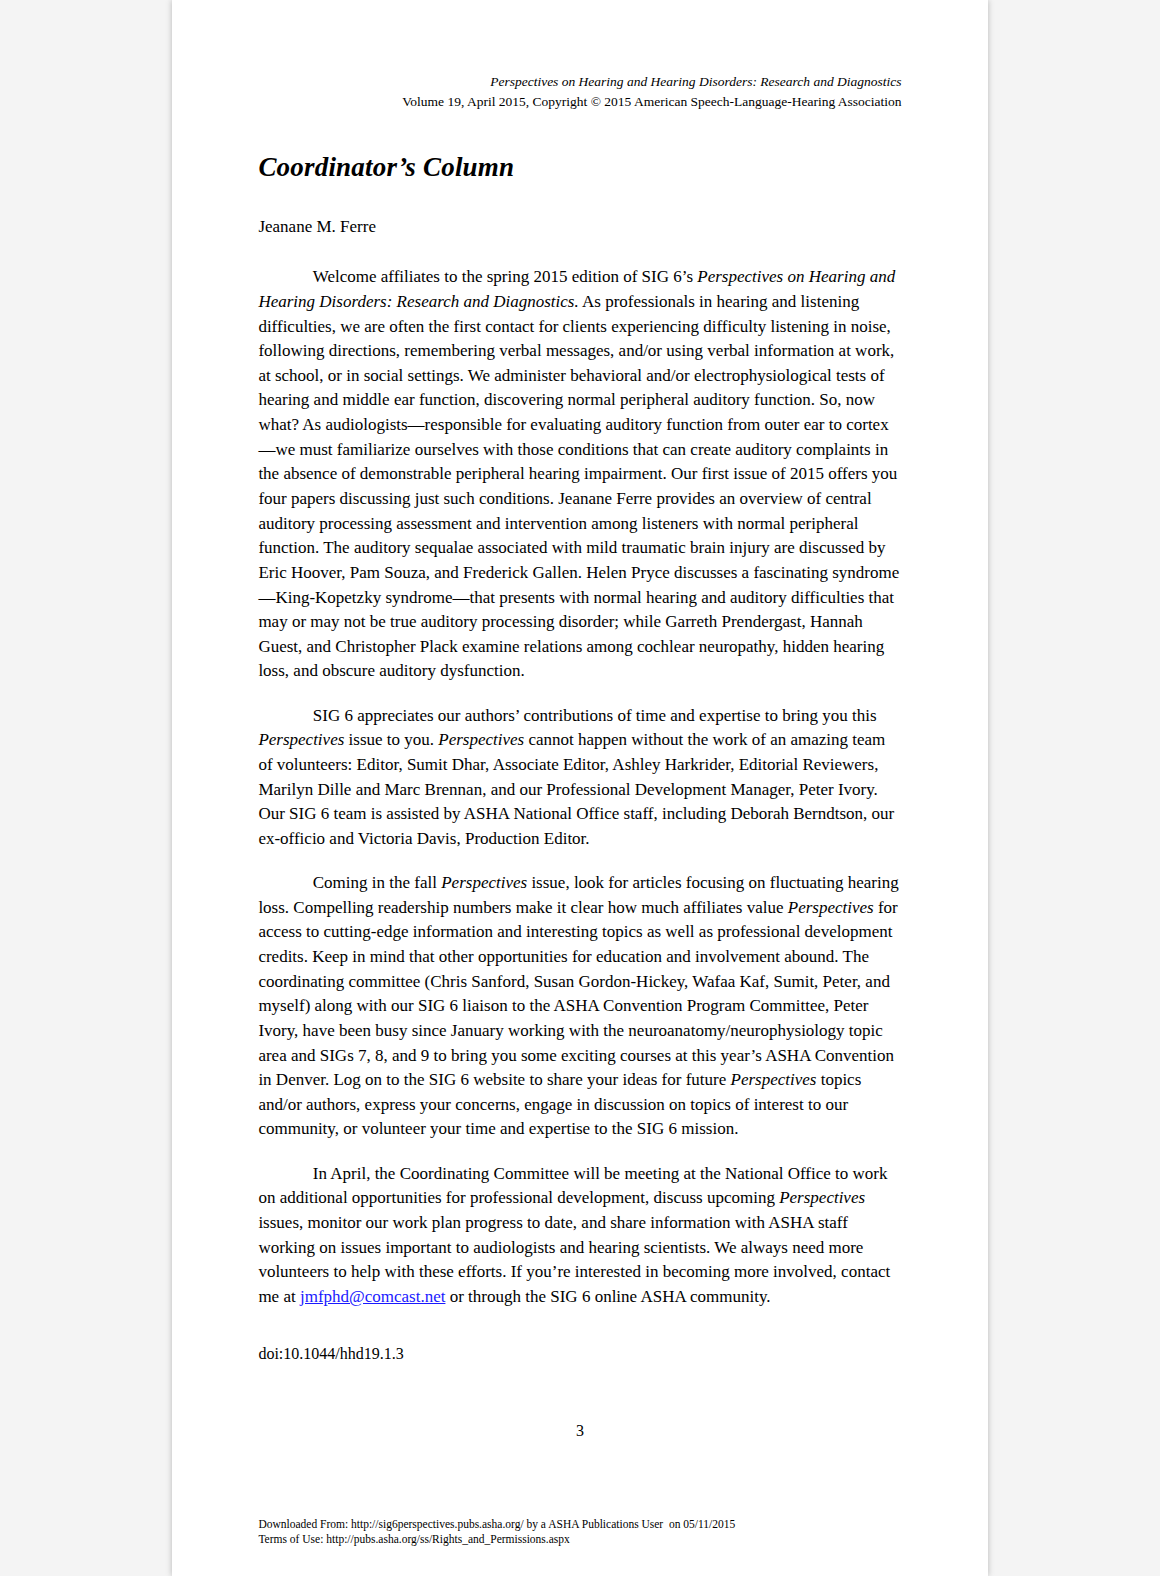Perspectives on Hearing and Hearing Disorders: Research and Diagnostics
Volume 19, April 2015, Copyright © 2015 American Speech-Language-Hearing Association
Coordinator’s Column
Jeanane M. Ferre
Welcome affiliates to the spring 2015 edition of SIG 6’s Perspectives on Hearing and Hearing Disorders: Research and Diagnostics. As professionals in hearing and listening difficulties, we are often the first contact for clients experiencing difficulty listening in noise, following directions, remembering verbal messages, and/or using verbal information at work, at school, or in social settings. We administer behavioral and/or electrophysiological tests of hearing and middle ear function, discovering normal peripheral auditory function. So, now what? As audiologists—responsible for evaluating auditory function from outer ear to cortex—we must familiarize ourselves with those conditions that can create auditory complaints in the absence of demonstrable peripheral hearing impairment. Our first issue of 2015 offers you four papers discussing just such conditions. Jeanane Ferre provides an overview of central auditory processing assessment and intervention among listeners with normal peripheral function. The auditory sequalae associated with mild traumatic brain injury are discussed by Eric Hoover, Pam Souza, and Frederick Gallen. Helen Pryce discusses a fascinating syndrome—King-Kopetzky syndrome—that presents with normal hearing and auditory difficulties that may or may not be true auditory processing disorder; while Garreth Prendergast, Hannah Guest, and Christopher Plack examine relations among cochlear neuropathy, hidden hearing loss, and obscure auditory dysfunction.
SIG 6 appreciates our authors’ contributions of time and expertise to bring you this Perspectives issue to you. Perspectives cannot happen without the work of an amazing team of volunteers: Editor, Sumit Dhar, Associate Editor, Ashley Harkrider, Editorial Reviewers, Marilyn Dille and Marc Brennan, and our Professional Development Manager, Peter Ivory. Our SIG 6 team is assisted by ASHA National Office staff, including Deborah Berndtson, our ex-officio and Victoria Davis, Production Editor.
Coming in the fall Perspectives issue, look for articles focusing on fluctuating hearing loss. Compelling readership numbers make it clear how much affiliates value Perspectives for access to cutting-edge information and interesting topics as well as professional development credits. Keep in mind that other opportunities for education and involvement abound. The coordinating committee (Chris Sanford, Susan Gordon-Hickey, Wafaa Kaf, Sumit, Peter, and myself) along with our SIG 6 liaison to the ASHA Convention Program Committee, Peter Ivory, have been busy since January working with the neuroanatomy/neurophysiology topic area and SIGs 7, 8, and 9 to bring you some exciting courses at this year’s ASHA Convention in Denver. Log on to the SIG 6 website to share your ideas for future Perspectives topics and/or authors, express your concerns, engage in discussion on topics of interest to our community, or volunteer your time and expertise to the SIG 6 mission.
In April, the Coordinating Committee will be meeting at the National Office to work on additional opportunities for professional development, discuss upcoming Perspectives issues, monitor our work plan progress to date, and share information with ASHA staff working on issues important to audiologists and hearing scientists. We always need more volunteers to help with these efforts. If you’re interested in becoming more involved, contact me at jmfphd@comcast.net or through the SIG 6 online ASHA community.
doi:10.1044/hhd19.1.3
3
Downloaded From: http://sig6perspectives.pubs.asha.org/ by a ASHA Publications User on 05/11/2015
Terms of Use: http://pubs.asha.org/ss/Rights_and_Permissions.aspx